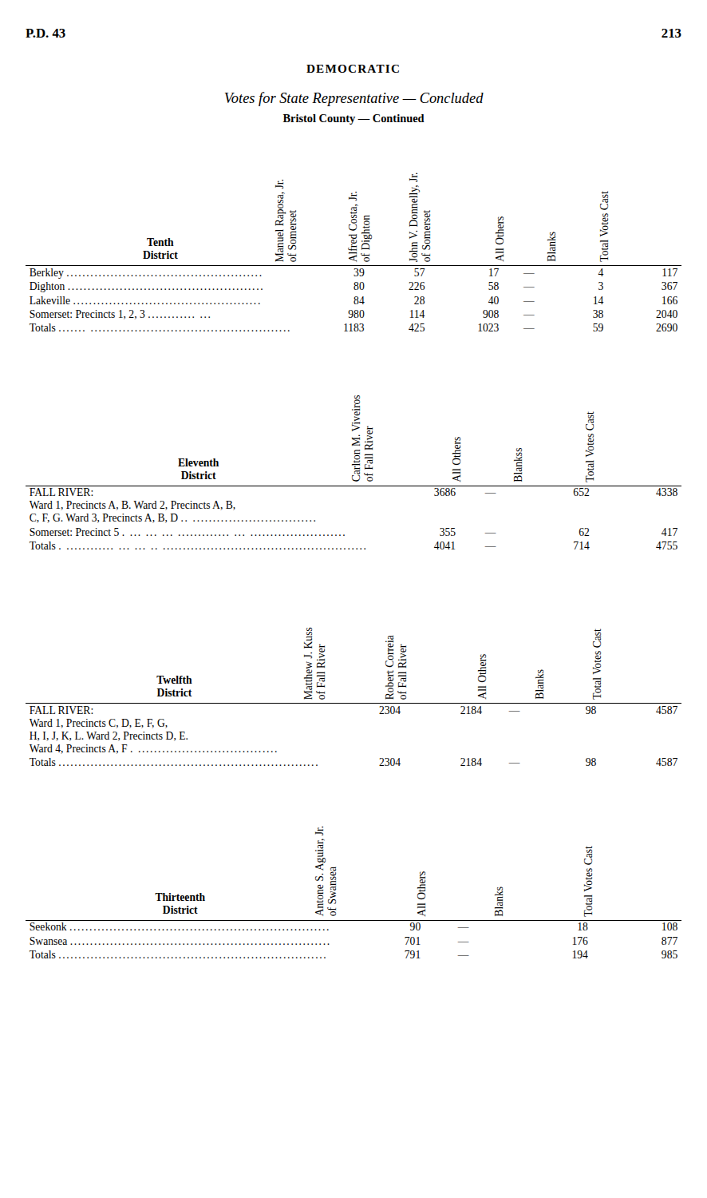P.D. 43 213
DEMOCRATIC
Votes for State Representative — Concluded
Bristol County — Continued
| Tenth District | Manuel Raposa, Jr. of Somerset | Alfred Costa, Jr. of Dighton | John V. Donnelly, Jr. of Somerset | All Others | Blanks | Total Votes Cast |
| --- | --- | --- | --- | --- | --- | --- |
| Berkley ................................................. | 39 | 57 | 17 | — | 4 | 117 |
| Dighton ................................................. | 80 | 226 | 58 | — | 3 | 367 |
| Lakeville ............................................... | 84 | 28 | 40 | — | 14 | 166 |
| Somerset: Precincts 1, 2, 3 ............ ... | 980 | 114 | 908 | — | 38 | 2040 |
| Totals ....... .................................................. | 1183 | 425 | 1023 | — | 59 | 2690 |
| Eleventh District | Carlton M. Viveiros of Fall River | All Others | Blankss | Total Votes Cast |
| --- | --- | --- | --- | --- |
| FALL RIVER: Ward 1, Precincts A, B. Ward 2, Precincts A, B, C, F, G. Ward 3, Precincts A, B, D .. ............................... | 3686 | — | 652 | 4338 |
| Somerset: Precinct 5 . ... ... ... ............. ... ........................ | 355 | — | 62 | 417 |
| Totals . ............ ... ... .. ................................................... | 4041 | — | 714 | 4755 |
| Twelfth District | Matthew J. Kuss of Fall River | Robert Correia of Fall River | All Others | Blanks | Total Votes Cast |
| --- | --- | --- | --- | --- | --- |
| FALL RIVER: Ward 1, Precincts C, D, E, F, G, H, I, J, K, L. Ward 2, Precincts D, E. Ward 4, Precincts A, F . ................................... | 2304 | 2184 | — | 98 | 4587 |
| Totals ................................................................. | 2304 | 2184 | — | 98 | 4587 |
| Thirteenth District | Antone S. Aguiar, Jr. of Swansea | All Others | Blanks | Total Votes Cast |
| --- | --- | --- | --- | --- |
| Seekonk ................................................................. | 90 | — | 18 | 108 |
| Swansea ................................................................. | 701 | — | 176 | 877 |
| Totals ................................................................... | 791 | — | 194 | 985 |